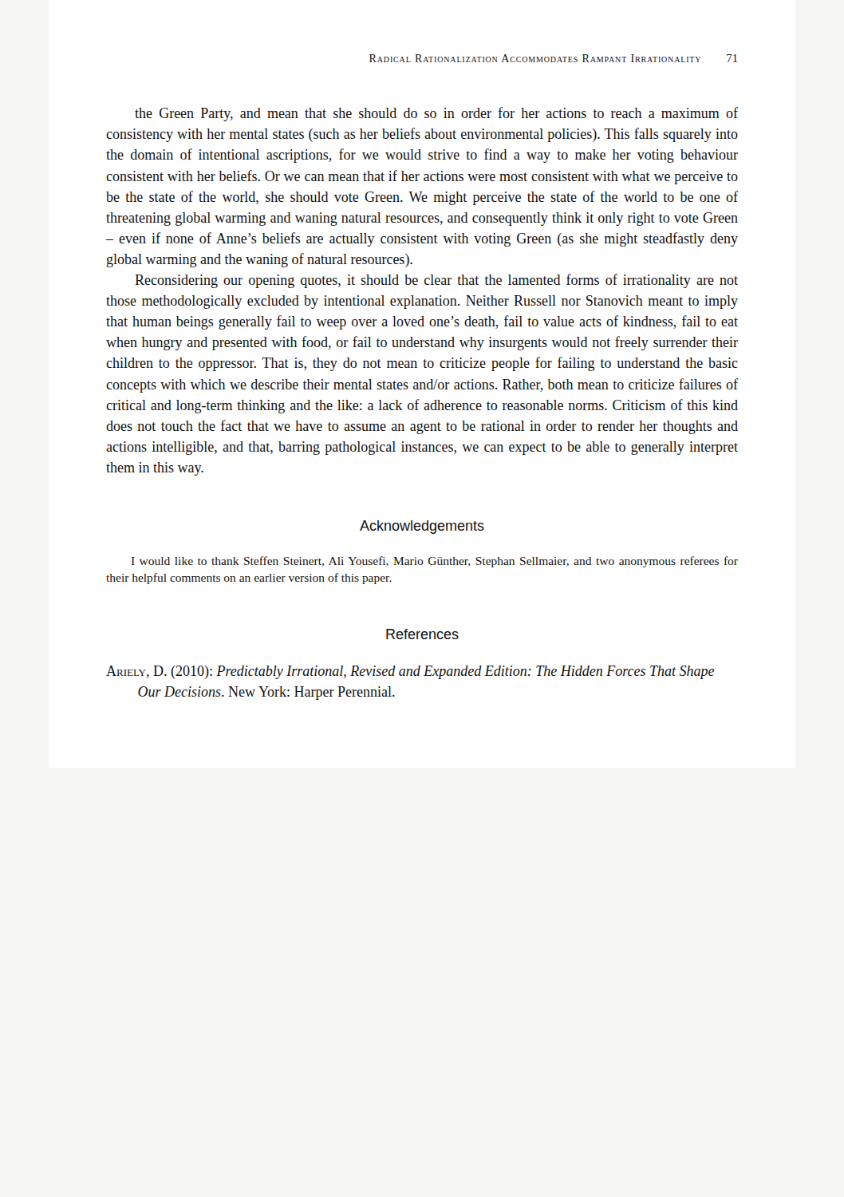Radical Rationalization Accommodates Rampant Irrationality 71
the Green Party, and mean that she should do so in order for her actions to reach a maximum of consistency with her mental states (such as her beliefs about environmental policies). This falls squarely into the domain of intentional ascriptions, for we would strive to find a way to make her voting behaviour consistent with her beliefs. Or we can mean that if her actions were most consistent with what we perceive to be the state of the world, she should vote Green. We might perceive the state of the world to be one of threatening global warming and waning natural resources, and consequently think it only right to vote Green – even if none of Anne’s beliefs are actually consistent with voting Green (as she might steadfastly deny global warming and the waning of natural resources).
Reconsidering our opening quotes, it should be clear that the lamented forms of irrationality are not those methodologically excluded by intentional explanation. Neither Russell nor Stanovich meant to imply that human beings generally fail to weep over a loved one’s death, fail to value acts of kindness, fail to eat when hungry and presented with food, or fail to understand why insurgents would not freely surrender their children to the oppressor. That is, they do not mean to criticize people for failing to understand the basic concepts with which we describe their mental states and/or actions. Rather, both mean to criticize failures of critical and long-term thinking and the like: a lack of adherence to reasonable norms. Criticism of this kind does not touch the fact that we have to assume an agent to be rational in order to render her thoughts and actions intelligible, and that, barring pathological instances, we can expect to be able to generally interpret them in this way.
Acknowledgements
I would like to thank Steffen Steinert, Ali Yousefi, Mario Günther, Stephan Sellmaier, and two anonymous referees for their helpful comments on an earlier version of this paper.
References
Ariely, D. (2010): Predictably Irrational, Revised and Expanded Edition: The Hidden Forces That Shape Our Decisions. New York: Harper Perennial.